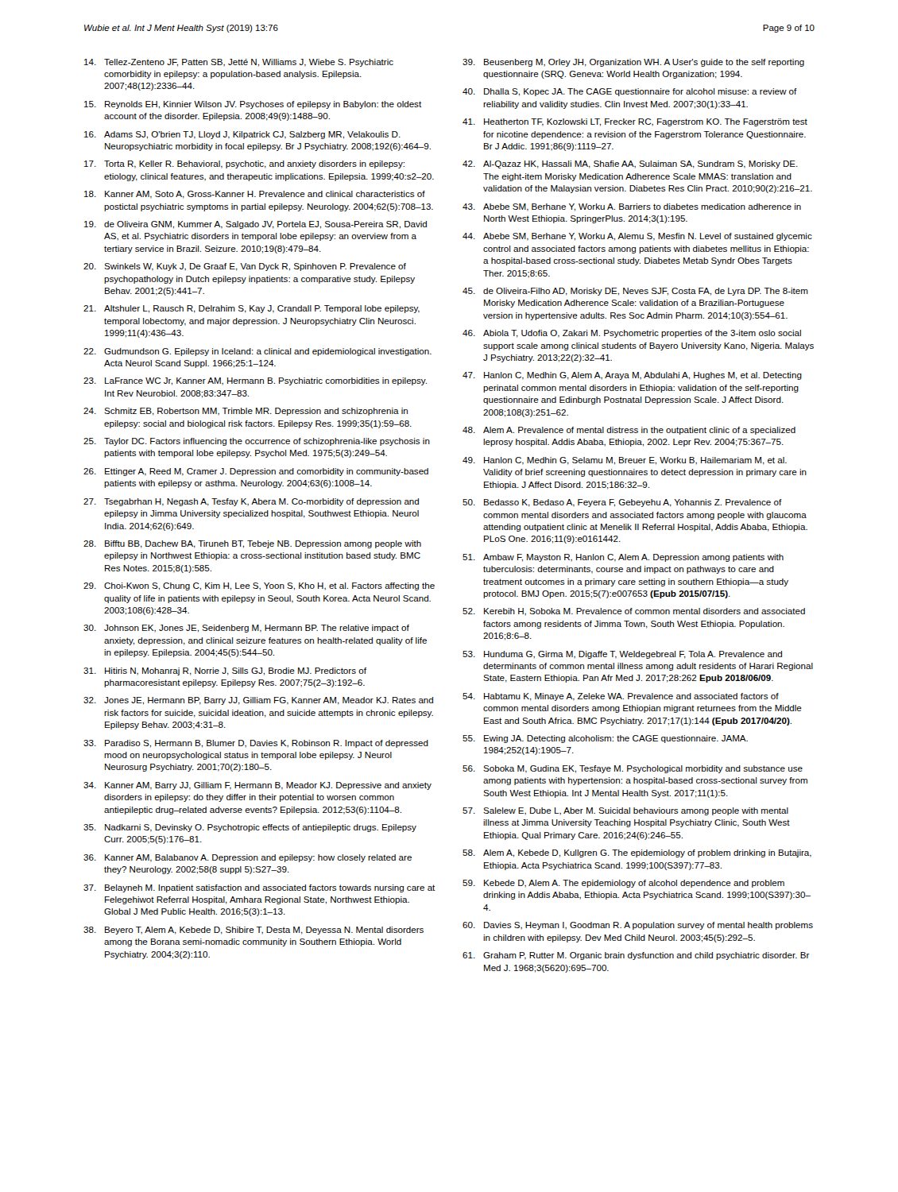Wubie et al. Int J Ment Health Syst (2019) 13:76
Page 9 of 10
Tellez-Zenteno JF, Patten SB, Jetté N, Williams J, Wiebe S. Psychiatric comorbidity in epilepsy: a population-based analysis. Epilepsia. 2007;48(12):2336–44.
Reynolds EH, Kinnier Wilson JV. Psychoses of epilepsy in Babylon: the oldest account of the disorder. Epilepsia. 2008;49(9):1488–90.
Adams SJ, O'brien TJ, Lloyd J, Kilpatrick CJ, Salzberg MR, Velakoulis D. Neuropsychiatric morbidity in focal epilepsy. Br J Psychiatry. 2008;192(6):464–9.
Torta R, Keller R. Behavioral, psychotic, and anxiety disorders in epilepsy: etiology, clinical features, and therapeutic implications. Epilepsia. 1999;40:s2–20.
Kanner AM, Soto A, Gross-Kanner H. Prevalence and clinical characteristics of postictal psychiatric symptoms in partial epilepsy. Neurology. 2004;62(5):708–13.
de Oliveira GNM, Kummer A, Salgado JV, Portela EJ, Sousa-Pereira SR, David AS, et al. Psychiatric disorders in temporal lobe epilepsy: an overview from a tertiary service in Brazil. Seizure. 2010;19(8):479–84.
Swinkels W, Kuyk J, De Graaf E, Van Dyck R, Spinhoven P. Prevalence of psychopathology in Dutch epilepsy inpatients: a comparative study. Epilepsy Behav. 2001;2(5):441–7.
Altshuler L, Rausch R, Delrahim S, Kay J, Crandall P. Temporal lobe epilepsy, temporal lobectomy, and major depression. J Neuropsychiatry Clin Neurosci. 1999;11(4):436–43.
Gudmundson G. Epilepsy in Iceland: a clinical and epidemiological investigation. Acta Neurol Scand Suppl. 1966;25:1–124.
LaFrance WC Jr, Kanner AM, Hermann B. Psychiatric comorbidities in epilepsy. Int Rev Neurobiol. 2008;83:347–83.
Schmitz EB, Robertson MM, Trimble MR. Depression and schizophrenia in epilepsy: social and biological risk factors. Epilepsy Res. 1999;35(1):59–68.
Taylor DC. Factors influencing the occurrence of schizophrenia-like psychosis in patients with temporal lobe epilepsy. Psychol Med. 1975;5(3):249–54.
Ettinger A, Reed M, Cramer J. Depression and comorbidity in community-based patients with epilepsy or asthma. Neurology. 2004;63(6):1008–14.
Tsegabrhan H, Negash A, Tesfay K, Abera M. Co-morbidity of depression and epilepsy in Jimma University specialized hospital, Southwest Ethiopia. Neurol India. 2014;62(6):649.
Bifftu BB, Dachew BA, Tiruneh BT, Tebeje NB. Depression among people with epilepsy in Northwest Ethiopia: a cross-sectional institution based study. BMC Res Notes. 2015;8(1):585.
Choi-Kwon S, Chung C, Kim H, Lee S, Yoon S, Kho H, et al. Factors affecting the quality of life in patients with epilepsy in Seoul, South Korea. Acta Neurol Scand. 2003;108(6):428–34.
Johnson EK, Jones JE, Seidenberg M, Hermann BP. The relative impact of anxiety, depression, and clinical seizure features on health-related quality of life in epilepsy. Epilepsia. 2004;45(5):544–50.
Hitiris N, Mohanraj R, Norrie J, Sills GJ, Brodie MJ. Predictors of pharmacoresistant epilepsy. Epilepsy Res. 2007;75(2–3):192–6.
Jones JE, Hermann BP, Barry JJ, Gilliam FG, Kanner AM, Meador KJ. Rates and risk factors for suicide, suicidal ideation, and suicide attempts in chronic epilepsy. Epilepsy Behav. 2003;4:31–8.
Paradiso S, Hermann B, Blumer D, Davies K, Robinson R. Impact of depressed mood on neuropsychological status in temporal lobe epilepsy. J Neurol Neurosurg Psychiatry. 2001;70(2):180–5.
Kanner AM, Barry JJ, Gilliam F, Hermann B, Meador KJ. Depressive and anxiety disorders in epilepsy: do they differ in their potential to worsen common antiepileptic drug–related adverse events? Epilepsia. 2012;53(6):1104–8.
Nadkarni S, Devinsky O. Psychotropic effects of antiepileptic drugs. Epilepsy Curr. 2005;5(5):176–81.
Kanner AM, Balabanov A. Depression and epilepsy: how closely related are they? Neurology. 2002;58(8 suppl 5):S27–39.
Belayneh M. Inpatient satisfaction and associated factors towards nursing care at Felegehiwot Referral Hospital, Amhara Regional State, Northwest Ethiopia. Global J Med Public Health. 2016;5(3):1–13.
Beyero T, Alem A, Kebede D, Shibire T, Desta M, Deyessa N. Mental disorders among the Borana semi-nomadic community in Southern Ethiopia. World Psychiatry. 2004;3(2):110.
Beusenberg M, Orley JH, Organization WH. A User's guide to the self reporting questionnaire (SRQ. Geneva: World Health Organization; 1994.
Dhalla S, Kopec JA. The CAGE questionnaire for alcohol misuse: a review of reliability and validity studies. Clin Invest Med. 2007;30(1):33–41.
Heatherton TF, Kozlowski LT, Frecker RC, Fagerstrom KO. The Fagerström test for nicotine dependence: a revision of the Fagerstrom Tolerance Questionnaire. Br J Addic. 1991;86(9):1119–27.
Al-Qazaz HK, Hassali MA, Shafie AA, Sulaiman SA, Sundram S, Morisky DE. The eight-item Morisky Medication Adherence Scale MMAS: translation and validation of the Malaysian version. Diabetes Res Clin Pract. 2010;90(2):216–21.
Abebe SM, Berhane Y, Worku A. Barriers to diabetes medication adherence in North West Ethiopia. SpringerPlus. 2014;3(1):195.
Abebe SM, Berhane Y, Worku A, Alemu S, Mesfin N. Level of sustained glycemic control and associated factors among patients with diabetes mellitus in Ethiopia: a hospital-based cross-sectional study. Diabetes Metab Syndr Obes Targets Ther. 2015;8:65.
de Oliveira-Filho AD, Morisky DE, Neves SJF, Costa FA, de Lyra DP. The 8-item Morisky Medication Adherence Scale: validation of a Brazilian-Portuguese version in hypertensive adults. Res Soc Admin Pharm. 2014;10(3):554–61.
Abiola T, Udofia O, Zakari M. Psychometric properties of the 3-item oslo social support scale among clinical students of Bayero University Kano, Nigeria. Malays J Psychiatry. 2013;22(2):32–41.
Hanlon C, Medhin G, Alem A, Araya M, Abdulahi A, Hughes M, et al. Detecting perinatal common mental disorders in Ethiopia: validation of the self-reporting questionnaire and Edinburgh Postnatal Depression Scale. J Affect Disord. 2008;108(3):251–62.
Alem A. Prevalence of mental distress in the outpatient clinic of a specialized leprosy hospital. Addis Ababa, Ethiopia, 2002. Lepr Rev. 2004;75:367–75.
Hanlon C, Medhin G, Selamu M, Breuer E, Worku B, Hailemariam M, et al. Validity of brief screening questionnaires to detect depression in primary care in Ethiopia. J Affect Disord. 2015;186:32–9.
Bedasso K, Bedaso A, Feyera F, Gebeyehu A, Yohannis Z. Prevalence of common mental disorders and associated factors among people with glaucoma attending outpatient clinic at Menelik II Referral Hospital, Addis Ababa, Ethiopia. PLoS One. 2016;11(9):e0161442.
Ambaw F, Mayston R, Hanlon C, Alem A. Depression among patients with tuberculosis: determinants, course and impact on pathways to care and treatment outcomes in a primary care setting in southern Ethiopia—a study protocol. BMJ Open. 2015;5(7):e007653 (Epub 2015/07/15).
Kerebih H, Soboka M. Prevalence of common mental disorders and associated factors among residents of Jimma Town, South West Ethiopia. Population. 2016;8:6–8.
Hunduma G, Girma M, Digaffe T, Weldegebreal F, Tola A. Prevalence and determinants of common mental illness among adult residents of Harari Regional State, Eastern Ethiopia. Pan Afr Med J. 2017;28:262 Epub 2018/06/09.
Habtamu K, Minaye A, Zeleke WA. Prevalence and associated factors of common mental disorders among Ethiopian migrant returnees from the Middle East and South Africa. BMC Psychiatry. 2017;17(1):144 (Epub 2017/04/20).
Ewing JA. Detecting alcoholism: the CAGE questionnaire. JAMA. 1984;252(14):1905–7.
Soboka M, Gudina EK, Tesfaye M. Psychological morbidity and substance use among patients with hypertension: a hospital-based cross-sectional survey from South West Ethiopia. Int J Mental Health Syst. 2017;11(1):5.
Salelew E, Dube L, Aber M. Suicidal behaviours among people with mental illness at Jimma University Teaching Hospital Psychiatry Clinic, South West Ethiopia. Qual Primary Care. 2016;24(6):246–55.
Alem A, Kebede D, Kullgren G. The epidemiology of problem drinking in Butajira, Ethiopia. Acta Psychiatrica Scand. 1999;100(S397):77–83.
Kebede D, Alem A. The epidemiology of alcohol dependence and problem drinking in Addis Ababa, Ethiopia. Acta Psychiatrica Scand. 1999;100(S397):30–4.
Davies S, Heyman I, Goodman R. A population survey of mental health problems in children with epilepsy. Dev Med Child Neurol. 2003;45(5):292–5.
Graham P, Rutter M. Organic brain dysfunction and child psychiatric disorder. Br Med J. 1968;3(5620):695–700.